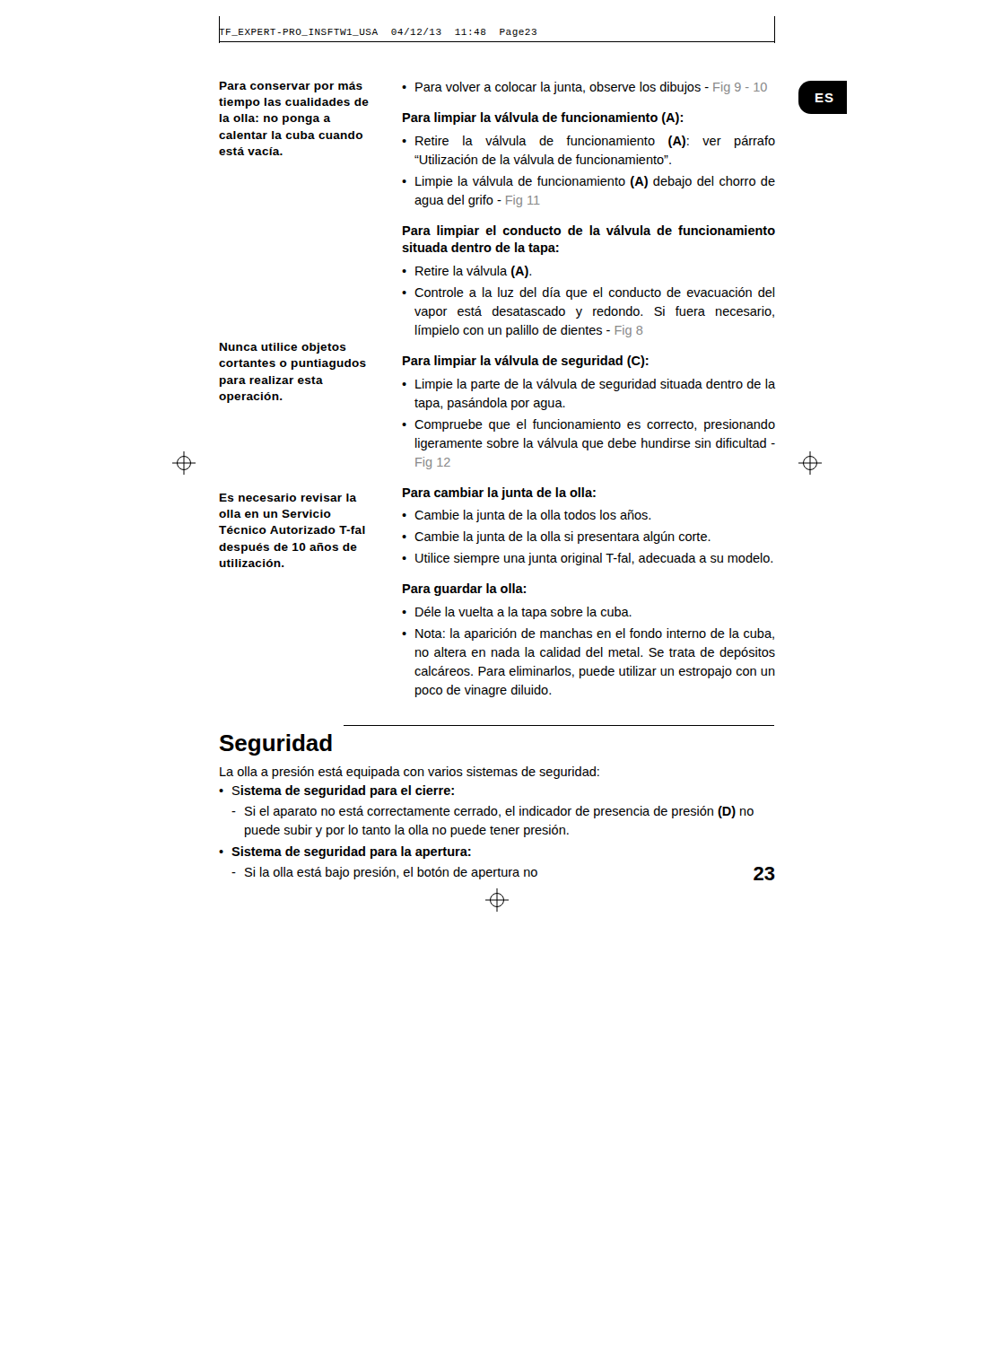TF_EXPERT-PRO_INSFTW1_USA 04/12/13 11:48 Page23
ES
Para conservar por más tiempo las cualidades de la olla: no ponga a calentar la cuba cuando está vacía.
Nunca utilice objetos cortantes o puntiagudos para realizar esta operación.
Es necesario revisar la olla en un Servicio Técnico Autorizado T-fal después de 10 años de utilización.
Para volver a colocar la junta, observe los dibujos - Fig 9 - 10
Para limpiar la válvula de funcionamiento (A):
Retire la válvula de funcionamiento (A): ver párrafo “Utilización de la válvula de funcionamiento”.
Limpie la válvula de funcionamiento (A) debajo del chorro de agua del grifo - Fig 11
Para limpiar el conducto de la válvula de funcionamiento situada dentro de la tapa:
Retire la válvula (A).
Controle a la luz del día que el conducto de evacuación del vapor está desatascado y redondo. Si fuera necesario, límpielo con un palillo de dientes - Fig 8
Para limpiar la válvula de seguridad (C):
Limpie la parte de la válvula de seguridad situada dentro de la tapa, pasándola por agua.
Compruebe que el funcionamiento es correcto, presionando ligeramente sobre la válvula que debe hundirse sin dificultad - Fig 12
Para cambiar la junta de la olla:
Cambie la junta de la olla todos los años.
Cambie la junta de la olla si presentara algún corte.
Utilice siempre una junta original T-fal, adecuada a su modelo.
Para guardar la olla:
Déle la vuelta a la tapa sobre la cuba.
Nota: la aparición de manchas en el fondo interno de la cuba, no altera en nada la calidad del metal. Se trata de depósitos calcáreos. Para eliminarlos, puede utilizar un estropajo con un poco de vinagre diluido.
Seguridad
La olla a presión está equipada con varios sistemas de seguridad:
Sistema de seguridad para el cierre:
Si el aparato no está correctamente cerrado, el indicador de presencia de presión (D) no puede subir y por lo tanto la olla no puede tener presión.
Sistema de seguridad para la apertura:
Si la olla está bajo presión, el botón de apertura no
23